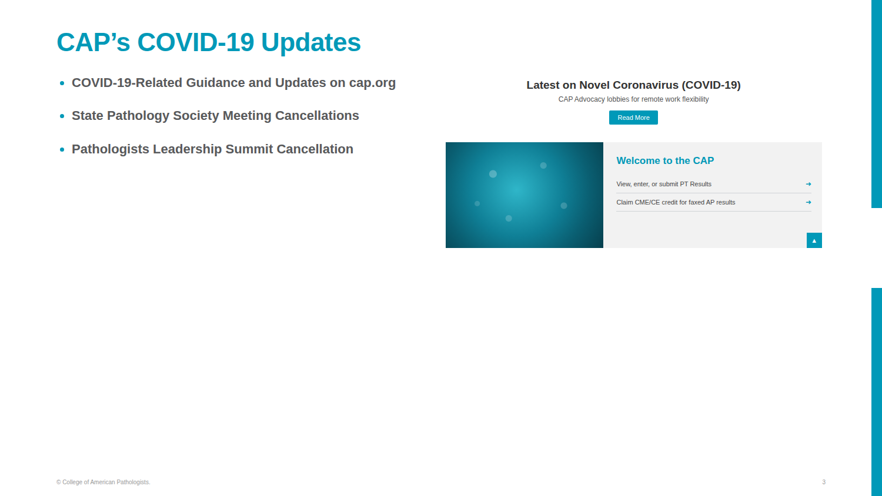CAP’s COVID-19 Updates
COVID-19-Related Guidance and Updates on cap.org
State Pathology Society Meeting Cancellations
Pathologists Leadership Summit Cancellation
Latest on Novel Coronavirus (COVID-19)
CAP Advocacy lobbies for remote work flexibility
Read More
Welcome to the CAP
View, enter, or submit PT Results➜
Claim CME/CE credit for faxed AP results➜
▲
© College of American Pathologists. 3